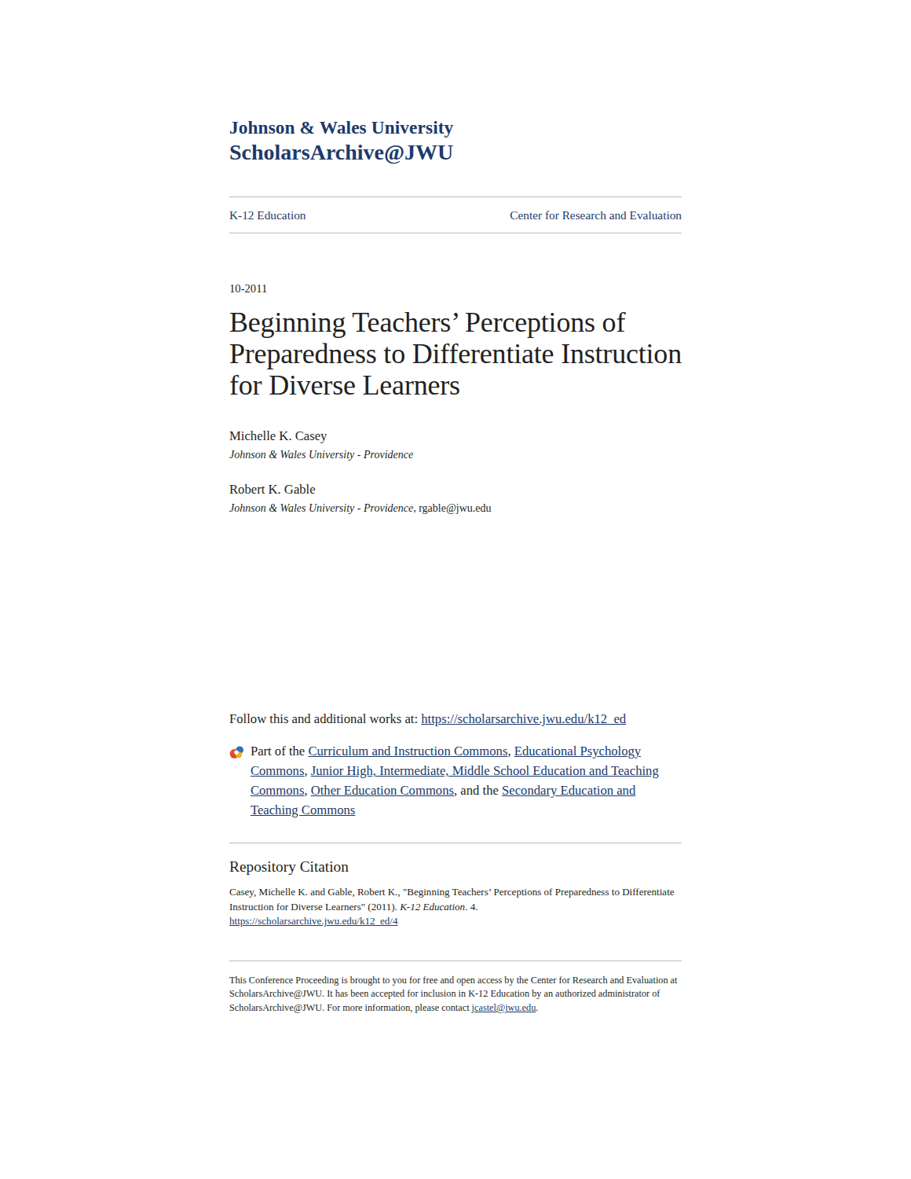Johnson & Wales University
ScholarsArchive@JWU
K-12 Education Center for Research and Evaluation
10-2011
Beginning Teachers’ Perceptions of Preparedness to Differentiate Instruction for Diverse Learners
Michelle K. Casey
Johnson & Wales University - Providence
Robert K. Gable
Johnson & Wales University - Providence, rgable@jwu.edu
Follow this and additional works at: https://scholarsarchive.jwu.edu/k12_ed
Part of the Curriculum and Instruction Commons, Educational Psychology Commons, Junior High, Intermediate, Middle School Education and Teaching Commons, Other Education Commons, and the Secondary Education and Teaching Commons
Repository Citation
Casey, Michelle K. and Gable, Robert K., "Beginning Teachers’ Perceptions of Preparedness to Differentiate Instruction for Diverse Learners" (2011). K-12 Education. 4.
https://scholarsarchive.jwu.edu/k12_ed/4
This Conference Proceeding is brought to you for free and open access by the Center for Research and Evaluation at ScholarsArchive@JWU. It has been accepted for inclusion in K-12 Education by an authorized administrator of ScholarsArchive@JWU. For more information, please contact jcastel@jwu.edu.